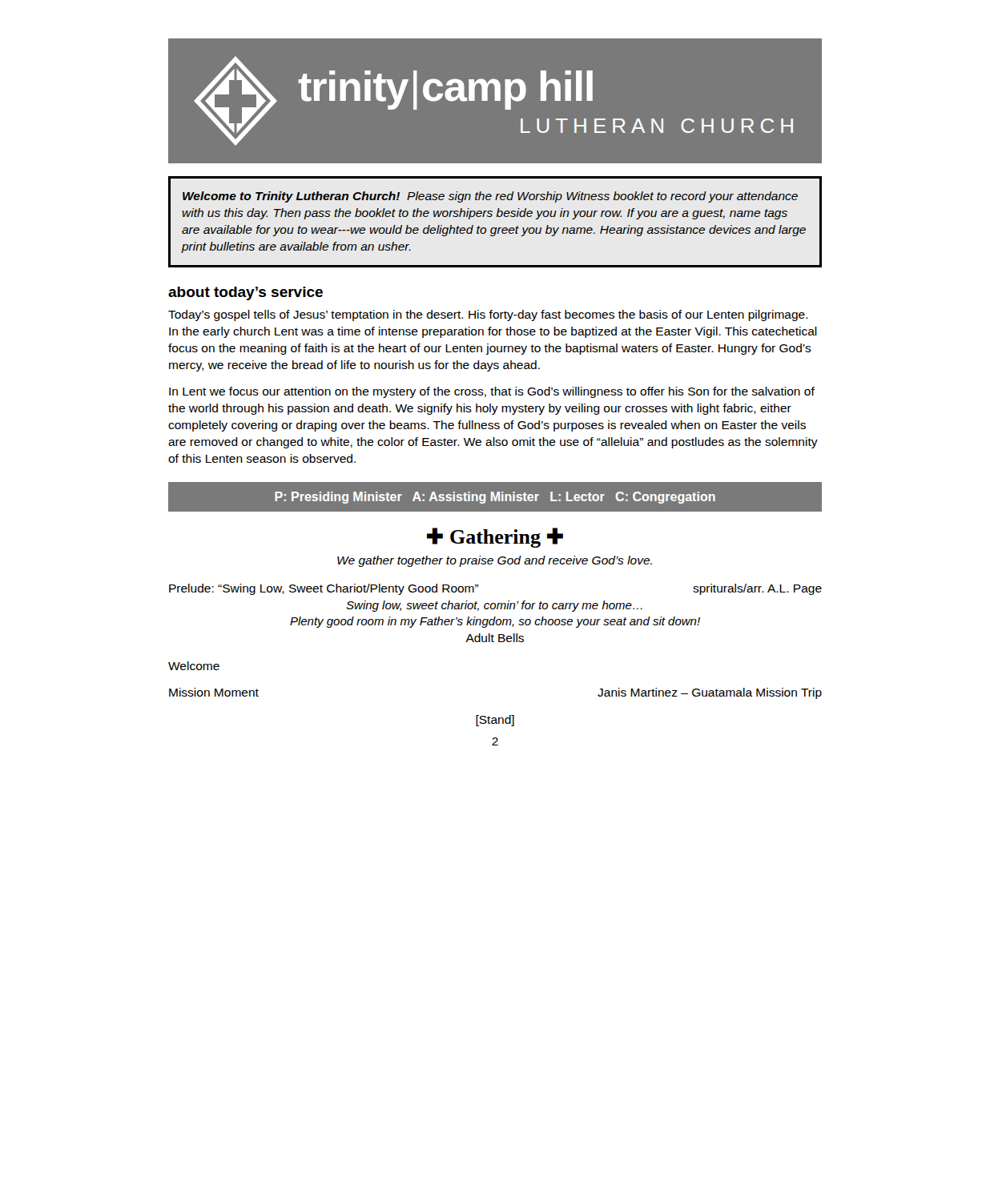trinity|camp hill
LUTHERAN CHURCH
Welcome to Trinity Lutheran Church! Please sign the red Worship Witness booklet to record your attendance with us this day. Then pass the booklet to the worshipers beside you in your row. If you are a guest, name tags are available for you to wear---we would be delighted to greet you by name. Hearing assistance devices and large print bulletins are available from an usher.
about today’s service
Today’s gospel tells of Jesus’ temptation in the desert. His forty-day fast becomes the basis of our Lenten pilgrimage. In the early church Lent was a time of intense preparation for those to be baptized at the Easter Vigil. This catechetical focus on the meaning of faith is at the heart of our Lenten journey to the baptismal waters of Easter. Hungry for God’s mercy, we receive the bread of life to nourish us for the days ahead.
In Lent we focus our attention on the mystery of the cross, that is God’s willingness to offer his Son for the salvation of the world through his passion and death. We signify his holy mystery by veiling our crosses with light fabric, either completely covering or draping over the beams. The fullness of God’s purposes is revealed when on Easter the veils are removed or changed to white, the color of Easter. We also omit the use of “alleluia” and postludes as the solemnity of this Lenten season is observed.
P: Presiding Minister A: Assisting Minister L: Lector C: Congregation
✚ Gathering ✚
We gather together to praise God and receive God’s love.
Prelude: “Swing Low, Sweet Chariot/Plenty Good Room” spriturals/arr. A.L. Page
Swing low, sweet chariot, comin’ for to carry me home…
Plenty good room in my Father’s kingdom, so choose your seat and sit down!
Adult Bells
Welcome
Mission Moment Janis Martinez – Guatamala Mission Trip
[Stand]
2